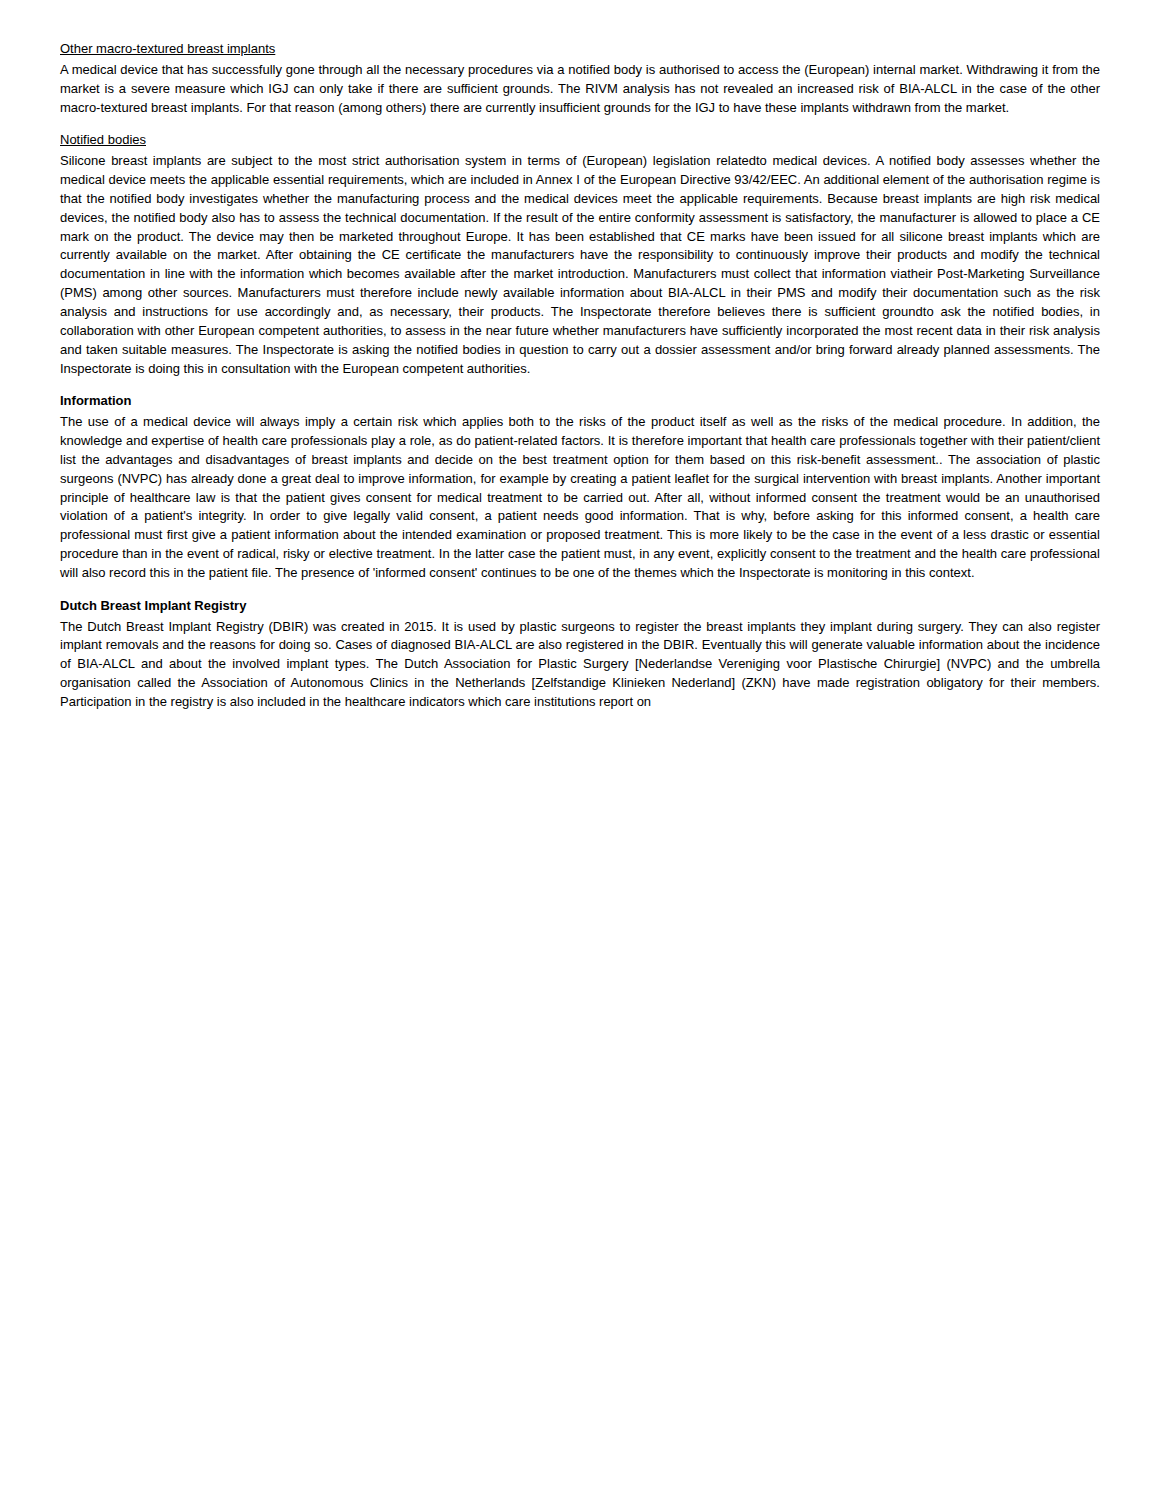Other macro-textured breast implants
A medical device that has successfully gone through all the necessary procedures via a notified body is authorised to access the (European) internal market. Withdrawing it from the market is a severe measure which IGJ can only take if there are sufficient grounds. The RIVM analysis has not revealed an increased risk of BIA-ALCL in the case of the other macro-textured breast implants. For that reason (among others) there are currently insufficient grounds for the IGJ to have these implants withdrawn from the market.
Notified bodies
Silicone breast implants are subject to the most strict authorisation system in terms of (European) legislation relatedto medical devices. A notified body assesses whether the medical device meets the applicable essential requirements, which are included in Annex I of the European Directive 93/42/EEC. An additional element of the authorisation regime is that the notified body investigates whether the manufacturing process and the medical devices meet the applicable requirements. Because breast implants are high risk medical devices, the notified body also has to assess the technical documentation. If the result of the entire conformity assessment is satisfactory, the manufacturer is allowed to place a CE mark on the product. The device may then be marketed throughout Europe. It has been established that CE marks have been issued for all silicone breast implants which are currently available on the market. After obtaining the CE certificate the manufacturers have the responsibility to continuously improve their products and modify the technical documentation in line with the information which becomes available after the market introduction. Manufacturers must collect that information viatheir Post-Marketing Surveillance (PMS) among other sources. Manufacturers must therefore include newly available information about BIA-ALCL in their PMS and modify their documentation such as the risk analysis and instructions for use accordingly and, as necessary, their products. The Inspectorate therefore believes there is sufficient groundto ask the notified bodies, in collaboration with other European competent authorities, to assess in the near future whether manufacturers have sufficiently incorporated the most recent data in their risk analysis and taken suitable measures. The Inspectorate is asking the notified bodies in question to carry out a dossier assessment and/or bring forward already planned assessments. The Inspectorate is doing this in consultation with the European competent authorities.
Information
The use of a medical device will always imply a certain risk which applies both to the risks of the product itself as well as the risks of the medical procedure. In addition, the knowledge and expertise of health care professionals play a role, as do patient-related factors. It is therefore important that health care professionals together with their patient/client list the advantages and disadvantages of breast implants and decide on the best treatment option for them based on this risk-benefit assessment.. The association of plastic surgeons (NVPC) has already done a great deal to improve information, for example by creating a patient leaflet for the surgical intervention with breast implants. Another important principle of healthcare law is that the patient gives consent for medical treatment to be carried out. After all, without informed consent the treatment would be an unauthorised violation of a patient's integrity. In order to give legally valid consent, a patient needs good information. That is why, before asking for this informed consent, a health care professional must first give a patient information about the intended examination or proposed treatment. This is more likely to be the case in the event of a less drastic or essential procedure than in the event of radical, risky or elective treatment. In the latter case the patient must, in any event, explicitly consent to the treatment and the health care professional will also record this in the patient file. The presence of 'informed consent' continues to be one of the themes which the Inspectorate is monitoring in this context.
Dutch Breast Implant Registry
The Dutch Breast Implant Registry (DBIR) was created in 2015. It is used by plastic surgeons to register the breast implants they implant during surgery. They can also register implant removals and the reasons for doing so. Cases of diagnosed BIA-ALCL are also registered in the DBIR. Eventually this will generate valuable information about the incidence of BIA-ALCL and about the involved implant types. The Dutch Association for Plastic Surgery [Nederlandse Vereniging voor Plastische Chirurgie] (NVPC) and the umbrella organisation called the Association of Autonomous Clinics in the Netherlands [Zelfstandige Klinieken Nederland] (ZKN) have made registration obligatory for their members. Participation in the registry is also included in the healthcare indicators which care institutions report on